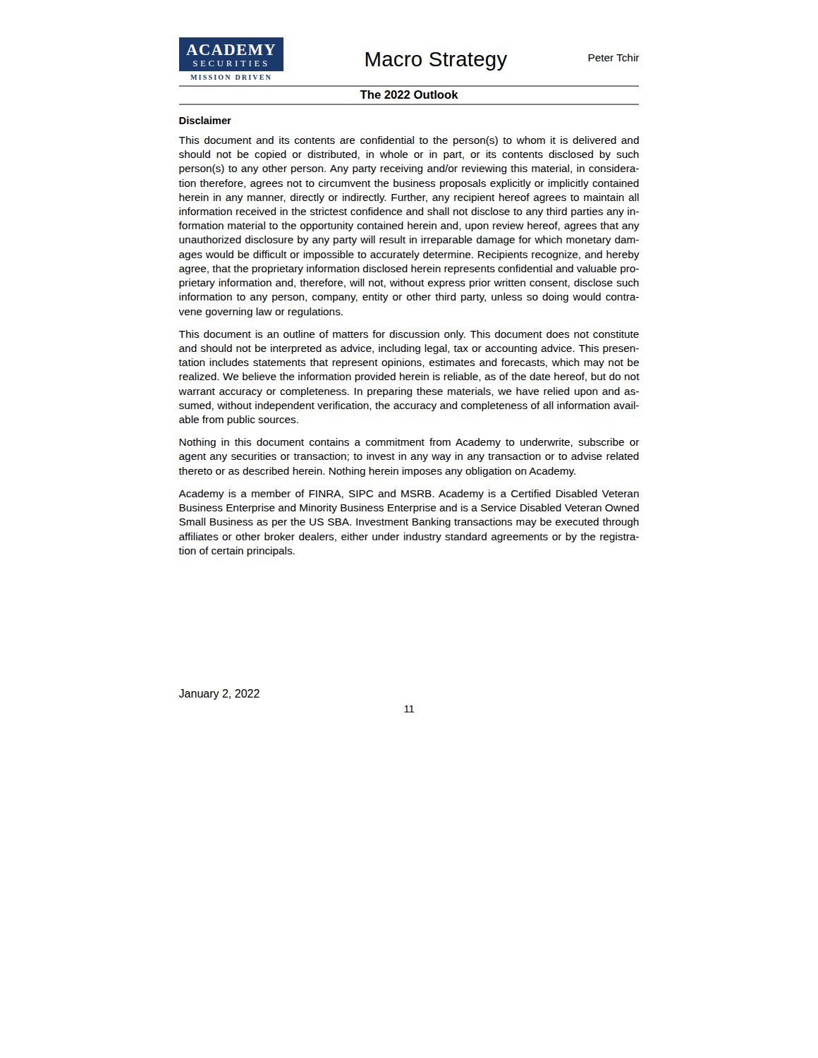ACADEMY
SECURITIES
MISSION DRIVEN
Macro Strategy
Peter Tchir
The 2022 Outlook
Disclaimer
This document and its contents are confidential to the person(s) to whom it is delivered and should not be copied or distributed, in whole or in part, or its contents disclosed by such person(s) to any other person. Any party receiving and/or reviewing this material, in consideration therefore, agrees not to circumvent the business proposals explicitly or implicitly contained herein in any manner, directly or indirectly. Further, any recipient hereof agrees to maintain all information received in the strictest confidence and shall not disclose to any third parties any information material to the opportunity contained herein and, upon review hereof, agrees that any unauthorized disclosure by any party will result in irreparable damage for which monetary damages would be difficult or impossible to accurately determine. Recipients recognize, and hereby agree, that the proprietary information disclosed herein represents confidential and valuable proprietary information and, therefore, will not, without express prior written consent, disclose such information to any person, company, entity or other third party, unless so doing would contravene governing law or regulations.
This document is an outline of matters for discussion only. This document does not constitute and should not be interpreted as advice, including legal, tax or accounting advice. This presentation includes statements that represent opinions, estimates and forecasts, which may not be realized. We believe the information provided herein is reliable, as of the date hereof, but do not warrant accuracy or completeness. In preparing these materials, we have relied upon and assumed, without independent verification, the accuracy and completeness of all information available from public sources.
Nothing in this document contains a commitment from Academy to underwrite, subscribe or agent any securities or transaction; to invest in any way in any transaction or to advise related thereto or as described herein. Nothing herein imposes any obligation on Academy.
Academy is a member of FINRA, SIPC and MSRB. Academy is a Certified Disabled Veteran Business Enterprise and Minority Business Enterprise and is a Service Disabled Veteran Owned Small Business as per the US SBA. Investment Banking transactions may be executed through affiliates or other broker dealers, either under industry standard agreements or by the registration of certain principals.
January 2, 2022
11